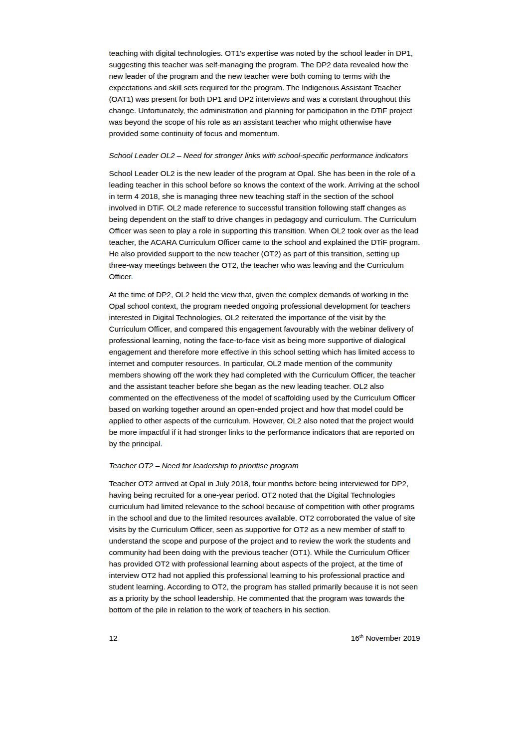teaching with digital technologies. OT1's expertise was noted by the school leader in DP1, suggesting this teacher was self-managing the program. The DP2 data revealed how the new leader of the program and the new teacher were both coming to terms with the expectations and skill sets required for the program. The Indigenous Assistant Teacher (OAT1) was present for both DP1 and DP2 interviews and was a constant throughout this change. Unfortunately, the administration and planning for participation in the DTiF project was beyond the scope of his role as an assistant teacher who might otherwise have provided some continuity of focus and momentum.
School Leader OL2 – Need for stronger links with school-specific performance indicators
School Leader OL2 is the new leader of the program at Opal. She has been in the role of a leading teacher in this school before so knows the context of the work. Arriving at the school in term 4 2018, she is managing three new teaching staff in the section of the school involved in DTiF. OL2 made reference to successful transition following staff changes as being dependent on the staff to drive changes in pedagogy and curriculum. The Curriculum Officer was seen to play a role in supporting this transition. When OL2 took over as the lead teacher, the ACARA Curriculum Officer came to the school and explained the DTiF program. He also provided support to the new teacher (OT2) as part of this transition, setting up three-way meetings between the OT2, the teacher who was leaving and the Curriculum Officer.
At the time of DP2, OL2 held the view that, given the complex demands of working in the Opal school context, the program needed ongoing professional development for teachers interested in Digital Technologies. OL2 reiterated the importance of the visit by the Curriculum Officer, and compared this engagement favourably with the webinar delivery of professional learning, noting the face-to-face visit as being more supportive of dialogical engagement and therefore more effective in this school setting which has limited access to internet and computer resources. In particular, OL2 made mention of the community members showing off the work they had completed with the Curriculum Officer, the teacher and the assistant teacher before she began as the new leading teacher. OL2 also commented on the effectiveness of the model of scaffolding used by the Curriculum Officer based on working together around an open-ended project and how that model could be applied to other aspects of the curriculum. However, OL2 also noted that the project would be more impactful if it had stronger links to the performance indicators that are reported on by the principal.
Teacher OT2 – Need for leadership to prioritise program
Teacher OT2 arrived at Opal in July 2018, four months before being interviewed for DP2, having being recruited for a one-year period. OT2 noted that the Digital Technologies curriculum had limited relevance to the school because of competition with other programs in the school and due to the limited resources available. OT2 corroborated the value of site visits by the Curriculum Officer, seen as supportive for OT2 as a new member of staff to understand the scope and purpose of the project and to review the work the students and community had been doing with the previous teacher (OT1). While the Curriculum Officer has provided OT2 with professional learning about aspects of the project, at the time of interview OT2 had not applied this professional learning to his professional practice and student learning. According to OT2, the program has stalled primarily because it is not seen as a priority by the school leadership. He commented that the program was towards the bottom of the pile in relation to the work of teachers in his section.
12 16th November 2019